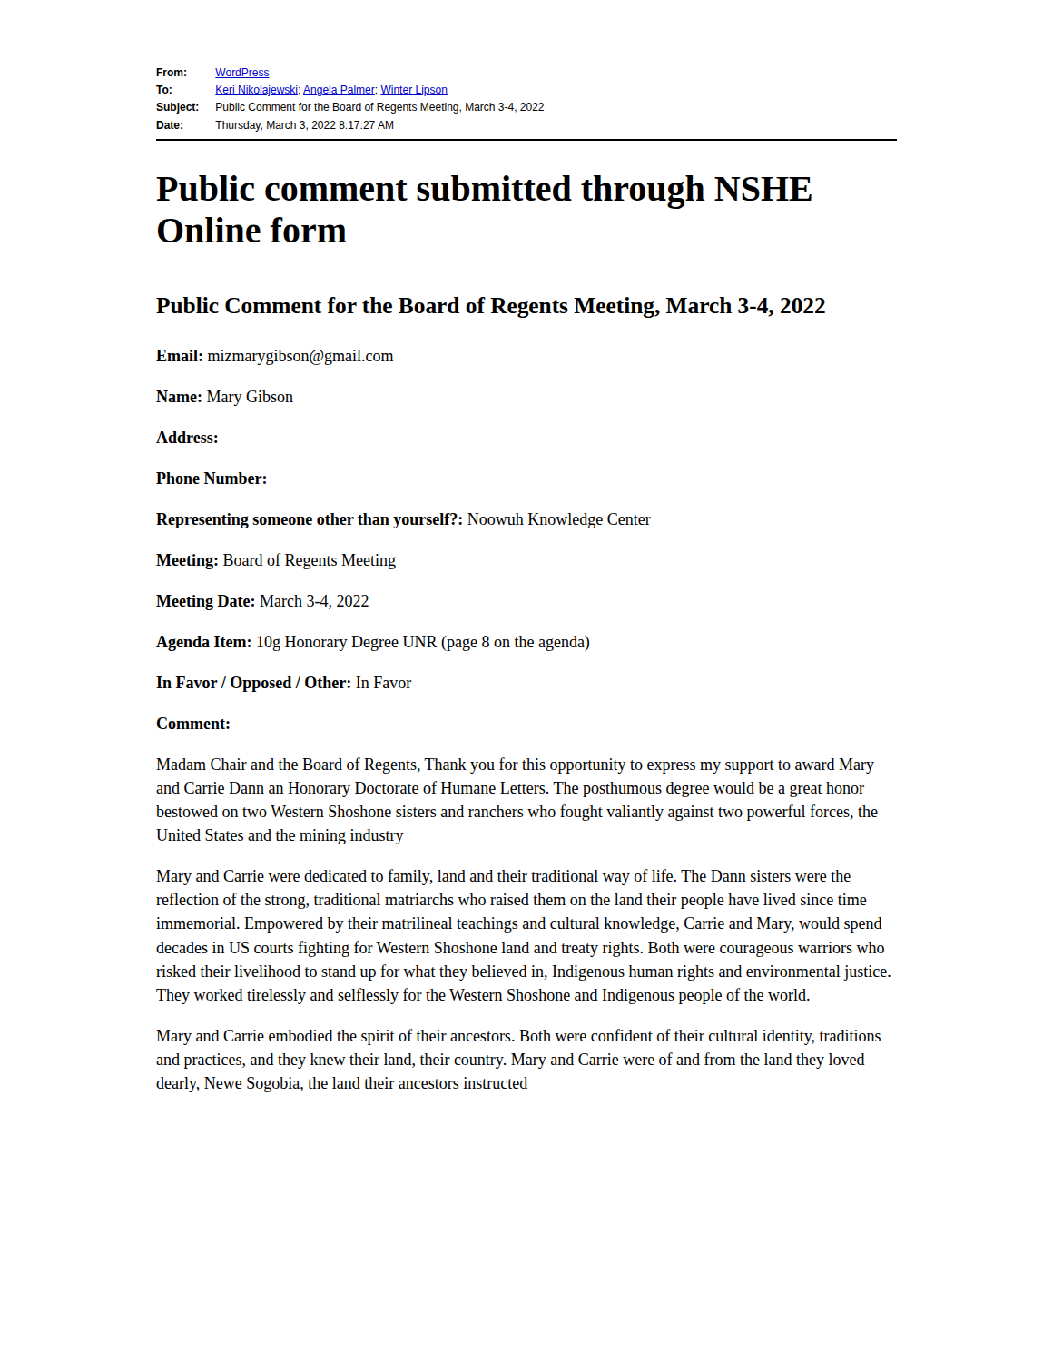| From: | WordPress |
| To: | Keri Nikolajewski ; Angela Palmer ; Winter Lipson |
| Subject: | Public Comment for the Board of Regents Meeting, March 3-4, 2022 |
| Date: | Thursday, March 3, 2022 8:17:27 AM |
Public comment submitted through NSHE Online form
Public Comment for the Board of Regents Meeting, March 3-4, 2022
Email: mizmarygibson@gmail.com
Name: Mary Gibson
Address:
Phone Number:
Representing someone other than yourself?: Noowuh Knowledge Center
Meeting: Board of Regents Meeting
Meeting Date: March 3-4, 2022
Agenda Item: 10g Honorary Degree UNR (page 8 on the agenda)
In Favor / Opposed / Other: In Favor
Comment:
Madam Chair and the Board of Regents, Thank you for this opportunity to express my support to award Mary and Carrie Dann an Honorary Doctorate of Humane Letters. The posthumous degree would be a great honor bestowed on two Western Shoshone sisters and ranchers who fought valiantly against two powerful forces, the United States and the mining industry
Mary and Carrie were dedicated to family, land and their traditional way of life. The Dann sisters were the reflection of the strong, traditional matriarchs who raised them on the land their people have lived since time immemorial. Empowered by their matrilineal teachings and cultural knowledge, Carrie and Mary, would spend decades in US courts fighting for Western Shoshone land and treaty rights. Both were courageous warriors who risked their livelihood to stand up for what they believed in, Indigenous human rights and environmental justice. They worked tirelessly and selflessly for the Western Shoshone and Indigenous people of the world.
Mary and Carrie embodied the spirit of their ancestors. Both were confident of their cultural identity, traditions and practices, and they knew their land, their country. Mary and Carrie were of and from the land they loved dearly, Newe Sogobia, the land their ancestors instructed